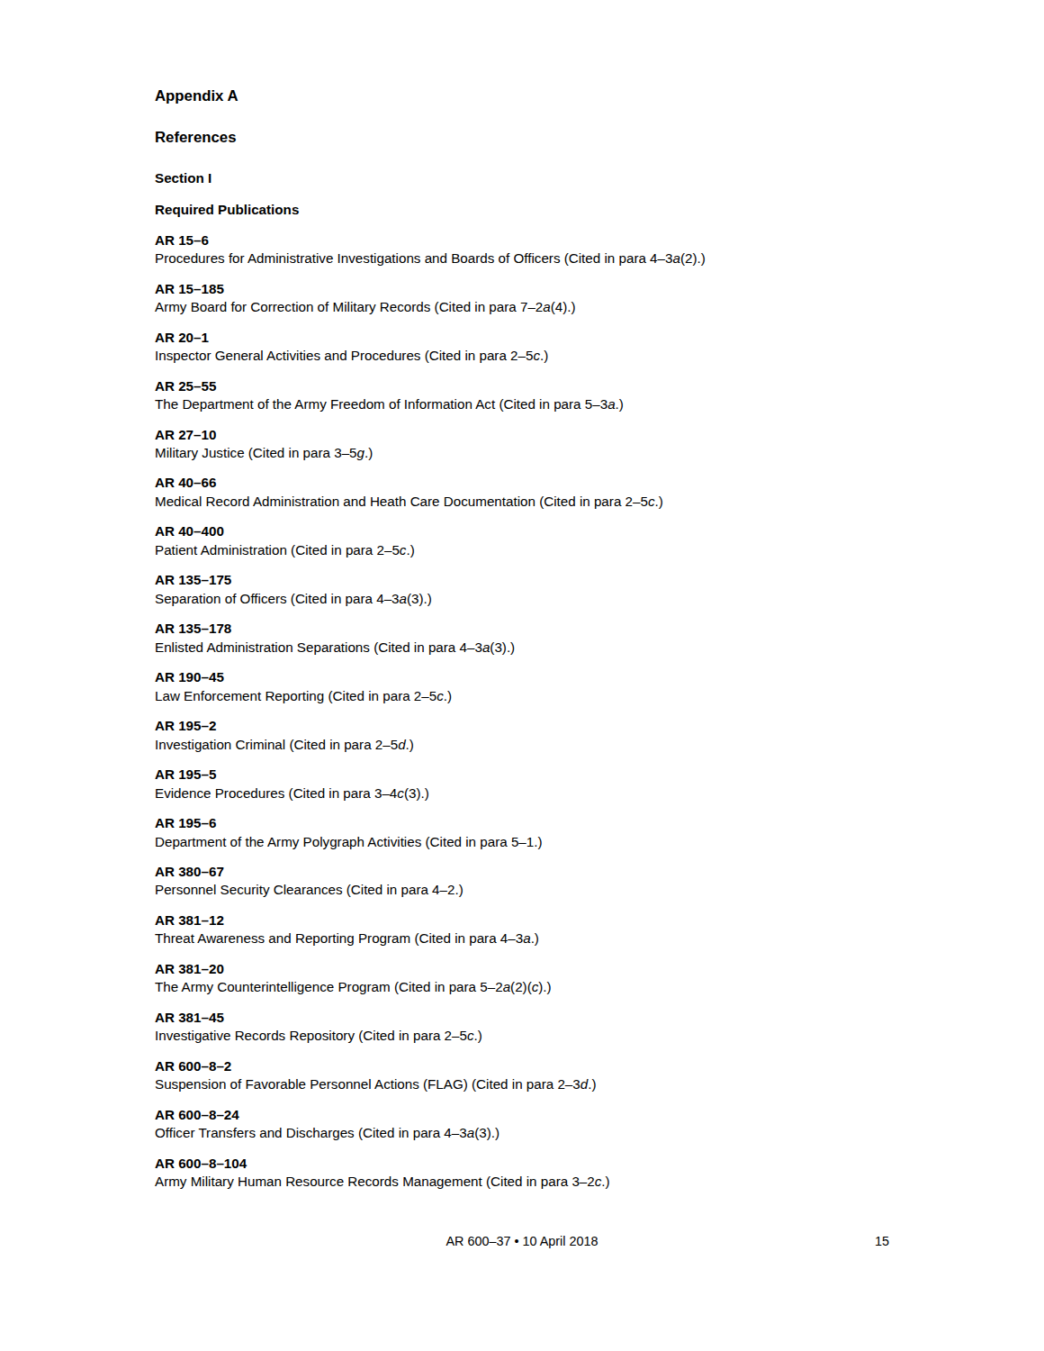Appendix A
References
Section I
Required Publications
AR 15–6
Procedures for Administrative Investigations and Boards of Officers (Cited in para 4–3a(2).)
AR 15–185
Army Board for Correction of Military Records (Cited in para 7–2a(4).)
AR 20–1
Inspector General Activities and Procedures (Cited in para 2–5c.)
AR 25–55
The Department of the Army Freedom of Information Act (Cited in para 5–3a.)
AR 27–10
Military Justice (Cited in para 3–5g.)
AR 40–66
Medical Record Administration and Heath Care Documentation (Cited in para 2–5c.)
AR 40–400
Patient Administration (Cited in para 2–5c.)
AR 135–175
Separation of Officers (Cited in para 4–3a(3).)
AR 135–178
Enlisted Administration Separations (Cited in para 4–3a(3).)
AR 190–45
Law Enforcement Reporting (Cited in para 2–5c.)
AR 195–2
Investigation Criminal (Cited in para 2–5d.)
AR 195–5
Evidence Procedures (Cited in para 3–4c(3).)
AR 195–6
Department of the Army Polygraph Activities (Cited in para 5–1.)
AR 380–67
Personnel Security Clearances (Cited in para 4–2.)
AR 381–12
Threat Awareness and Reporting Program (Cited in para 4–3a.)
AR 381–20
The Army Counterintelligence Program (Cited in para 5–2a(2)(c).)
AR 381–45
Investigative Records Repository (Cited in para 2–5c.)
AR 600–8–2
Suspension of Favorable Personnel Actions (FLAG) (Cited in para 2–3d.)
AR 600–8–24
Officer Transfers and Discharges (Cited in para 4–3a(3).)
AR 600–8–104
Army Military Human Resource Records Management (Cited in para 3–2c.)
AR 600–37 • 10 April 2018 15